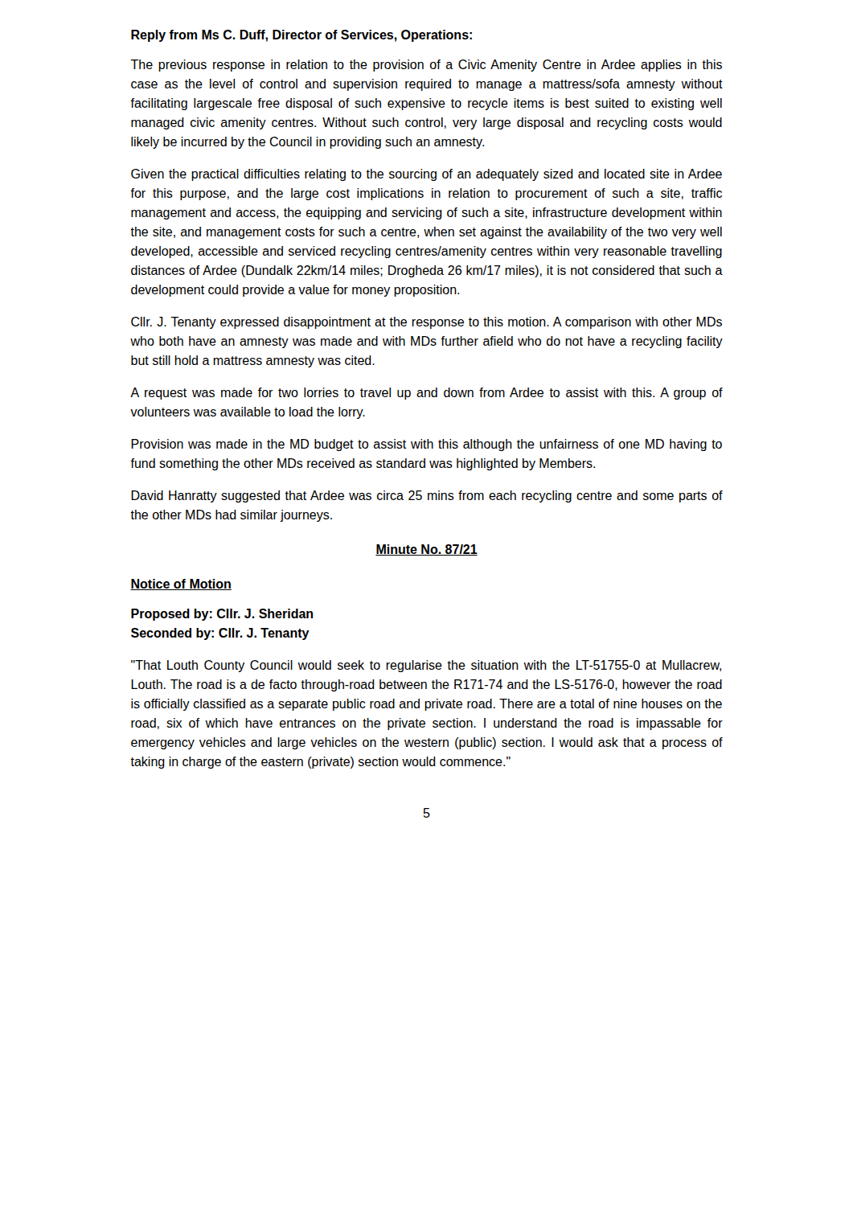Reply from Ms C. Duff, Director of Services, Operations:
The previous response in relation to the provision of a Civic Amenity Centre in Ardee applies in this case as the level of control and supervision required to manage a mattress/sofa amnesty without facilitating largescale free disposal of such expensive to recycle items is best suited to existing well managed civic amenity centres. Without such control, very large disposal and recycling costs would likely be incurred by the Council in providing such an amnesty.
Given the practical difficulties relating to the sourcing of an adequately sized and located site in Ardee for this purpose, and the large cost implications in relation to procurement of such a site, traffic management and access, the equipping and servicing of such a site, infrastructure development within the site, and management costs for such a centre, when set against the availability of the two very well developed, accessible and serviced recycling centres/amenity centres within very reasonable travelling distances of Ardee (Dundalk 22km/14 miles; Drogheda 26 km/17 miles), it is not considered that such a development could provide a value for money proposition.
Cllr. J. Tenanty expressed disappointment at the response to this motion. A comparison with other MDs who both have an amnesty was made and with MDs further afield who do not have a recycling facility but still hold a mattress amnesty was cited.
A request was made for two lorries to travel up and down from Ardee to assist with this. A group of volunteers was available to load the lorry.
Provision was made in the MD budget to assist with this although the unfairness of one MD having to fund something the other MDs received as standard was highlighted by Members.
David Hanratty suggested that Ardee was circa 25 mins from each recycling centre and some parts of the other MDs had similar journeys.
Minute No. 87/21
Notice of Motion
Proposed by: Cllr. J. Sheridan
Seconded by: Cllr. J. Tenanty
"That Louth County Council would seek to regularise the situation with the LT-51755-0 at Mullacrew, Louth. The road is a de facto through-road between the R171-74 and the LS-5176-0, however the road is officially classified as a separate public road and private road. There are a total of nine houses on the road, six of which have entrances on the private section. I understand the road is impassable for emergency vehicles and large vehicles on the western (public) section. I would ask that a process of taking in charge of the eastern (private) section would commence."
5